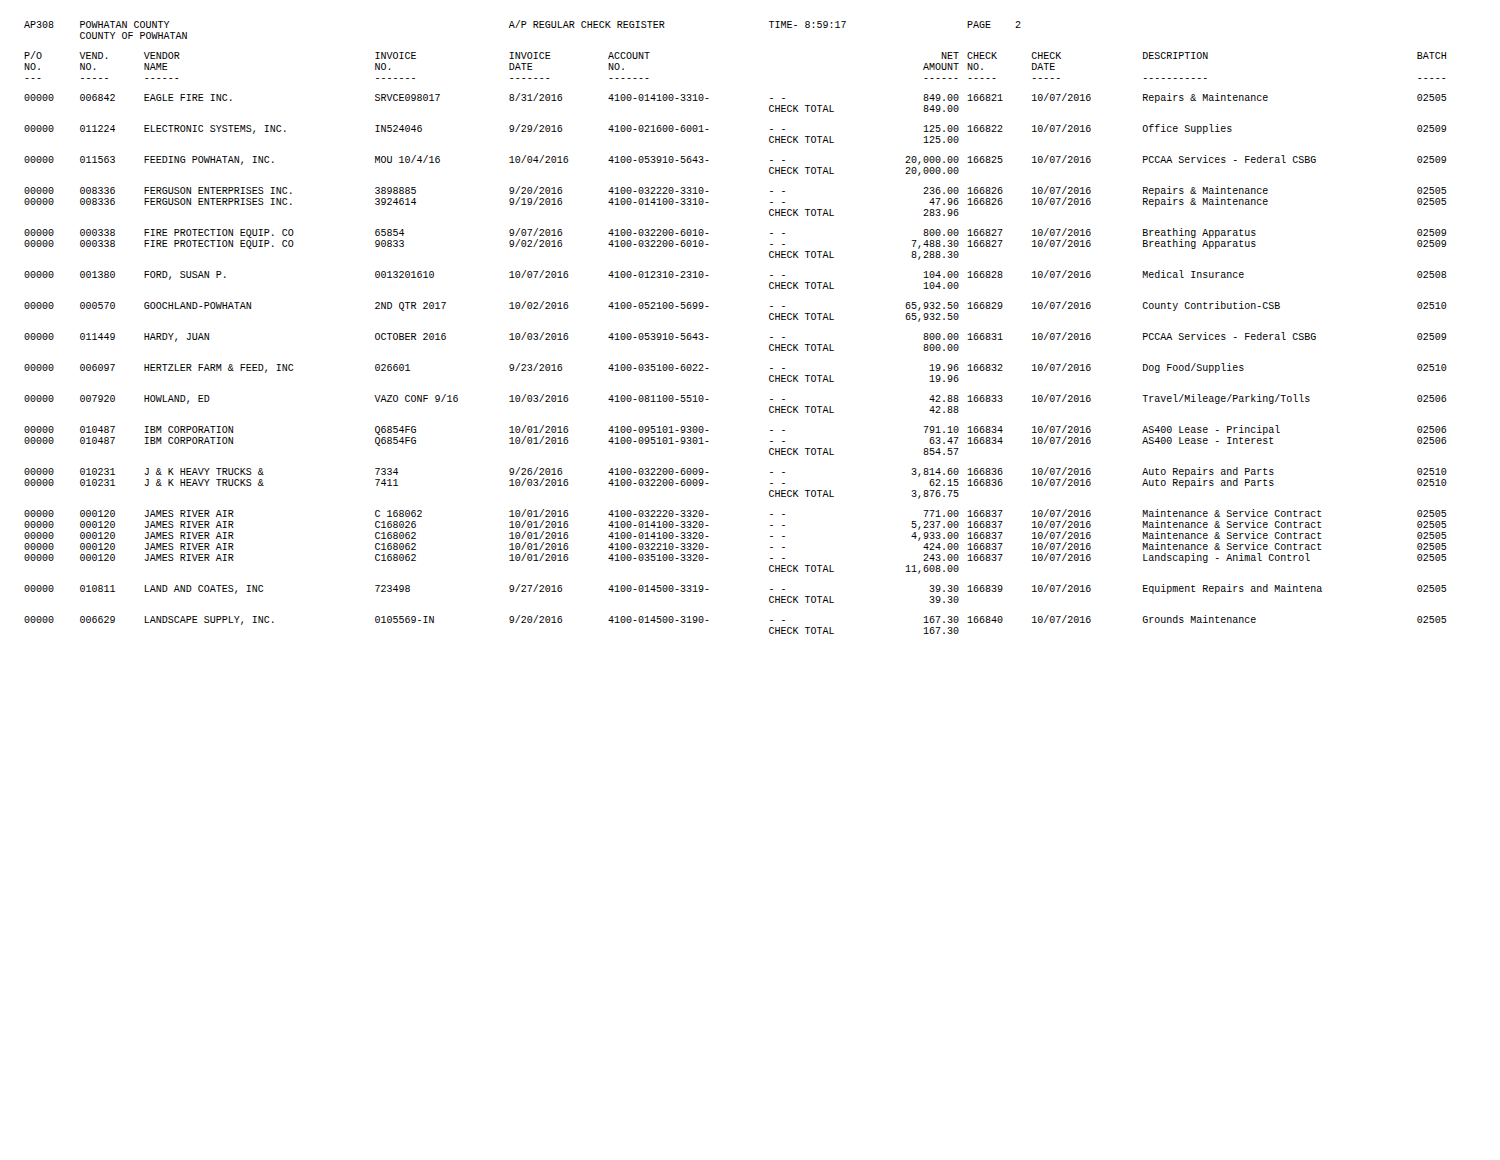| AP308 | POWHATAN COUNTY COUNTY OF POWHATAN | A/P REGULAR CHECK REGISTER | TIME- 8:59:17 | PAGE 2 | | | |
| --- | --- | --- | --- | --- | --- | --- | --- |
| P/O NO. | VEND. NO. | VENDOR NAME | INVOICE NO. | INVOICE DATE | ACCOUNT NO. | | NET AMOUNT | CHECK NO. | CHECK DATE | | DESCRIPTION | BATCH |
| --- | ----- | ------ | ------- | ------- | ------- | | ------ | ----- | ----- | | ----------- | ----- |
| 00000 | 006842 | EAGLE FIRE INC. | SRVCE098017 | 8/31/2016 | 4100-014100-3310- | - - | 849.00 | 166821 | 10/07/2016 | | Repairs & Maintenance | 02505 |
| | | | | | | CHECK TOTAL | 849.00 | | | | | |
| 00000 | 011224 | ELECTRONIC SYSTEMS, INC. | IN524046 | 9/29/2016 | 4100-021600-6001- | - - | 125.00 | 166822 | 10/07/2016 | | Office Supplies | 02509 |
| | | | | | | CHECK TOTAL | 125.00 | | | | | |
| 00000 | 011563 | FEEDING POWHATAN, INC. | MOU 10/4/16 | 10/04/2016 | 4100-053910-5643- | - - | 20,000.00 | 166825 | 10/07/2016 | | PCCAA Services - Federal CSBG | 02509 |
| | | | | | | CHECK TOTAL | 20,000.00 | | | | | |
| 00000 | 008336 | FERGUSON ENTERPRISES INC. | 3898885 | 9/20/2016 | 4100-032220-3310- | - - | 236.00 | 166826 | 10/07/2016 | | Repairs & Maintenance | 02505 |
| 00000 | 008336 | FERGUSON ENTERPRISES INC. | 3924614 | 9/19/2016 | 4100-014100-3310- | - - | 47.96 | 166826 | 10/07/2016 | | Repairs & Maintenance | 02505 |
| | | | | | | CHECK TOTAL | 283.96 | | | | | |
| 00000 | 000338 | FIRE PROTECTION EQUIP. CO | 65854 | 9/07/2016 | 4100-032200-6010- | - - | 800.00 | 166827 | 10/07/2016 | | Breathing Apparatus | 02509 |
| 00000 | 000338 | FIRE PROTECTION EQUIP. CO | 90833 | 9/02/2016 | 4100-032200-6010- | - - | 7,488.30 | 166827 | 10/07/2016 | | Breathing Apparatus | 02509 |
| | | | | | | CHECK TOTAL | 8,288.30 | | | | | |
| 00000 | 001380 | FORD, SUSAN P. | 0013201610 | 10/07/2016 | 4100-012310-2310- | - - | 104.00 | 166828 | 10/07/2016 | | Medical Insurance | 02508 |
| | | | | | | CHECK TOTAL | 104.00 | | | | | |
| 00000 | 000570 | GOOCHLAND-POWHATAN | 2ND QTR 2017 | 10/02/2016 | 4100-052100-5699- | - - | 65,932.50 | 166829 | 10/07/2016 | | County Contribution-CSB | 02510 |
| | | | | | | CHECK TOTAL | 65,932.50 | | | | | |
| 00000 | 011449 | HARDY, JUAN | OCTOBER 2016 | 10/03/2016 | 4100-053910-5643- | - - | 800.00 | 166831 | 10/07/2016 | | PCCAA Services - Federal CSBG | 02509 |
| | | | | | | CHECK TOTAL | 800.00 | | | | | |
| 00000 | 006097 | HERTZLER FARM & FEED, INC | 026601 | 9/23/2016 | 4100-035100-6022- | - - | 19.96 | 166832 | 10/07/2016 | | Dog Food/Supplies | 02510 |
| | | | | | | CHECK TOTAL | 19.96 | | | | | |
| 00000 | 007920 | HOWLAND, ED | VAZO CONF 9/16 | 10/03/2016 | 4100-081100-5510- | - - | 42.88 | 166833 | 10/07/2016 | | Travel/Mileage/Parking/Tolls | 02506 |
| | | | | | | CHECK TOTAL | 42.88 | | | | | |
| 00000 | 010487 | IBM CORPORATION | Q6854FG | 10/01/2016 | 4100-095101-9300- | - - | 791.10 | 166834 | 10/07/2016 | | AS400 Lease - Principal | 02506 |
| 00000 | 010487 | IBM CORPORATION | Q6854FG | 10/01/2016 | 4100-095101-9301- | - - | 63.47 | 166834 | 10/07/2016 | | AS400 Lease - Interest | 02506 |
| | | | | | | CHECK TOTAL | 854.57 | | | | | |
| 00000 | 010231 | J & K HEAVY TRUCKS & | 7334 | 9/26/2016 | 4100-032200-6009- | - - | 3,814.60 | 166836 | 10/07/2016 | | Auto Repairs and Parts | 02510 |
| 00000 | 010231 | J & K HEAVY TRUCKS & | 7411 | 10/03/2016 | 4100-032200-6009- | - - | 62.15 | 166836 | 10/07/2016 | | Auto Repairs and Parts | 02510 |
| | | | | | | CHECK TOTAL | 3,876.75 | | | | | |
| 00000 | 000120 | JAMES RIVER AIR | C 168062 | 10/01/2016 | 4100-032220-3320- | - - | 771.00 | 166837 | 10/07/2016 | | Maintenance & Service Contract | 02505 |
| 00000 | 000120 | JAMES RIVER AIR | C168026 | 10/01/2016 | 4100-014100-3320- | - - | 5,237.00 | 166837 | 10/07/2016 | | Maintenance & Service Contract | 02505 |
| 00000 | 000120 | JAMES RIVER AIR | C168062 | 10/01/2016 | 4100-014100-3320- | - - | 4,933.00 | 166837 | 10/07/2016 | | Maintenance & Service Contract | 02505 |
| 00000 | 000120 | JAMES RIVER AIR | C168062 | 10/01/2016 | 4100-032210-3320- | - - | 424.00 | 166837 | 10/07/2016 | | Maintenance & Service Contract | 02505 |
| 00000 | 000120 | JAMES RIVER AIR | C168062 | 10/01/2016 | 4100-035100-3320- | - - | 243.00 | 166837 | 10/07/2016 | | Landscaping - Animal Control | 02505 |
| | | | | | | CHECK TOTAL | 11,608.00 | | | | | |
| 00000 | 010811 | LAND AND COATES, INC | 723498 | 9/27/2016 | 4100-014500-3319- | - - | 39.30 | 166839 | 10/07/2016 | | Equipment Repairs and Maintena | 02505 |
| | | | | | | CHECK TOTAL | 39.30 | | | | | |
| 00000 | 006629 | LANDSCAPE SUPPLY, INC. | 0105569-IN | 9/20/2016 | 4100-014500-3190- | - - | 167.30 | 166840 | 10/07/2016 | | Grounds Maintenance | 02505 |
| | | | | | | CHECK TOTAL | 167.30 | | | | | |